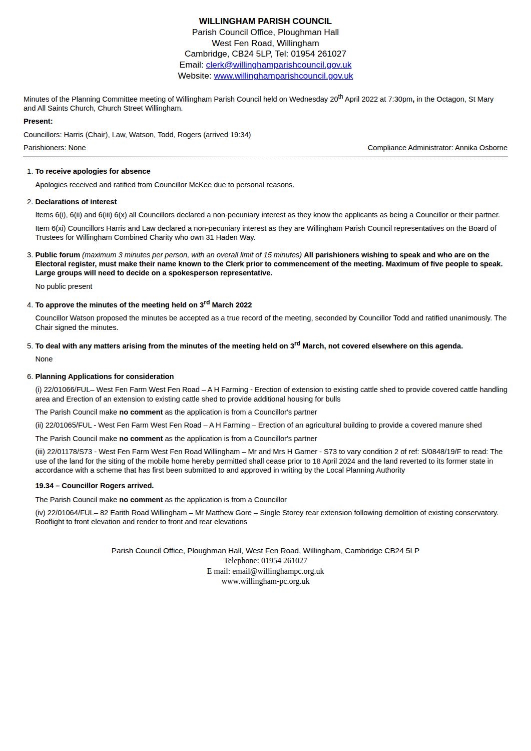WILLINGHAM PARISH COUNCIL
Parish Council Office, Ploughman Hall
West Fen Road, Willingham
Cambridge, CB24 5LP, Tel: 01954 261027
Email: clerk@willinghamparishcouncil.gov.uk
Website: www.willinghamparishcouncil.gov.uk
Minutes of the Planning Committee meeting of Willingham Parish Council held on Wednesday 20th April 2022 at 7:30pm, in the Octagon, St Mary and All Saints Church, Church Street Willingham.
Present:
Councillors: Harris (Chair), Law, Watson, Todd, Rogers (arrived 19:34)
Parishioners: None Compliance Administrator: Annika Osborne
To receive apologies for absence
Apologies received and ratified from Councillor McKee due to personal reasons.
Declarations of interest
Items 6(i), 6(ii) and 6(iii) 6(x) all Councillors declared a non-pecuniary interest as they know the applicants as being a Councillor or their partner.
Item 6(xi) Councillors Harris and Law declared a non-pecuniary interest as they are Willingham Parish Council representatives on the Board of Trustees for Willingham Combined Charity who own 31 Haden Way.
Public forum (maximum 3 minutes per person, with an overall limit of 15 minutes) All parishioners wishing to speak and who are on the Electoral register, must make their name known to the Clerk prior to commencement of the meeting. Maximum of five people to speak. Large groups will need to decide on a spokesperson representative.
No public present
To approve the minutes of the meeting held on 3rd March 2022
Councillor Watson proposed the minutes be accepted as a true record of the meeting, seconded by Councillor Todd and ratified unanimously. The Chair signed the minutes.
To deal with any matters arising from the minutes of the meeting held on 3rd March, not covered elsewhere on this agenda.
None
Planning Applications for consideration
(i) 22/01066/FUL– West Fen Farm West Fen Road – A H Farming - Erection of extension to existing cattle shed to provide covered cattle handling area and Erection of an extension to existing cattle shed to provide additional housing for bulls
The Parish Council make no comment as the application is from a Councillor's partner
(ii) 22/01065/FUL - West Fen Farm West Fen Road – A H Farming – Erection of an agricultural building to provide a covered manure shed
The Parish Council make no comment as the application is from a Councillor's partner
(iii) 22/01178/S73 - West Fen Farm West Fen Road Willingham – Mr and Mrs H Garner - S73 to vary condition 2 of ref: S/0848/19/F to read: The use of the land for the siting of the mobile home hereby permitted shall cease prior to 18 April 2024 and the land reverted to its former state in accordance with a scheme that has first been submitted to and approved in writing by the Local Planning Authority
19.34 – Councillor Rogers arrived.
The Parish Council make no comment as the application is from a Councillor
(iv) 22/01064/FUL– 82 Earith Road Willingham – Mr Matthew Gore – Single Storey rear extension following demolition of existing conservatory. Rooflight to front elevation and render to front and rear elevations
Parish Council Office, Ploughman Hall, West Fen Road, Willingham, Cambridge CB24 5LP
Telephone: 01954 261027
E mail: email@willinghampc.org.uk
www.willingham-pc.org.uk